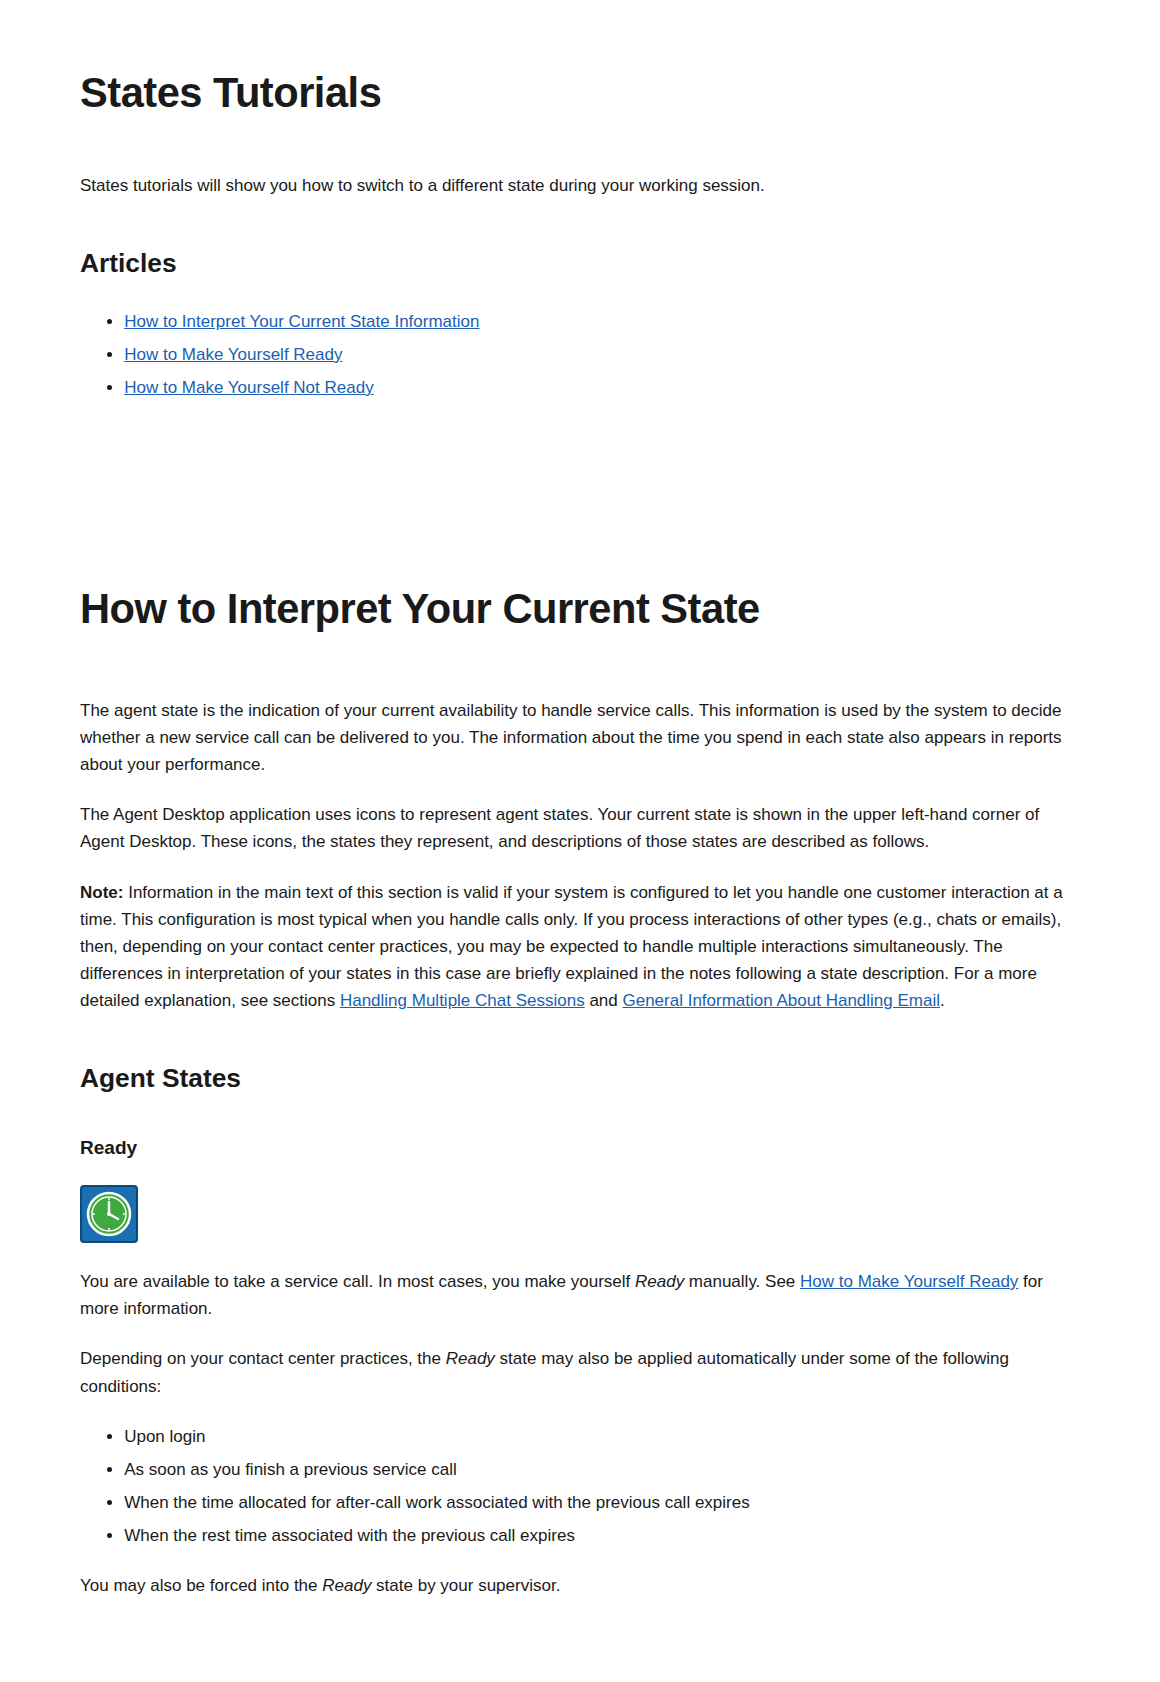States Tutorials
States tutorials will show you how to switch to a different state during your working session.
Articles
How to Interpret Your Current State Information
How to Make Yourself Ready
How to Make Yourself Not Ready
How to Interpret Your Current State
The agent state is the indication of your current availability to handle service calls. This information is used by the system to decide whether a new service call can be delivered to you. The information about the time you spend in each state also appears in reports about your performance.
The Agent Desktop application uses icons to represent agent states. Your current state is shown in the upper left-hand corner of Agent Desktop. These icons, the states they represent, and descriptions of those states are described as follows.
Note: Information in the main text of this section is valid if your system is configured to let you handle one customer interaction at a time. This configuration is most typical when you handle calls only. If you process interactions of other types (e.g., chats or emails), then, depending on your contact center practices, you may be expected to handle multiple interactions simultaneously. The differences in interpretation of your states in this case are briefly explained in the notes following a state description. For a more detailed explanation, see sections Handling Multiple Chat Sessions and General Information About Handling Email.
Agent States
Ready
You are available to take a service call. In most cases, you make yourself Ready manually. See How to Make Yourself Ready for more information.
Depending on your contact center practices, the Ready state may also be applied automatically under some of the following conditions:
Upon login
As soon as you finish a previous service call
When the time allocated for after-call work associated with the previous call expires
When the rest time associated with the previous call expires
You may also be forced into the Ready state by your supervisor.